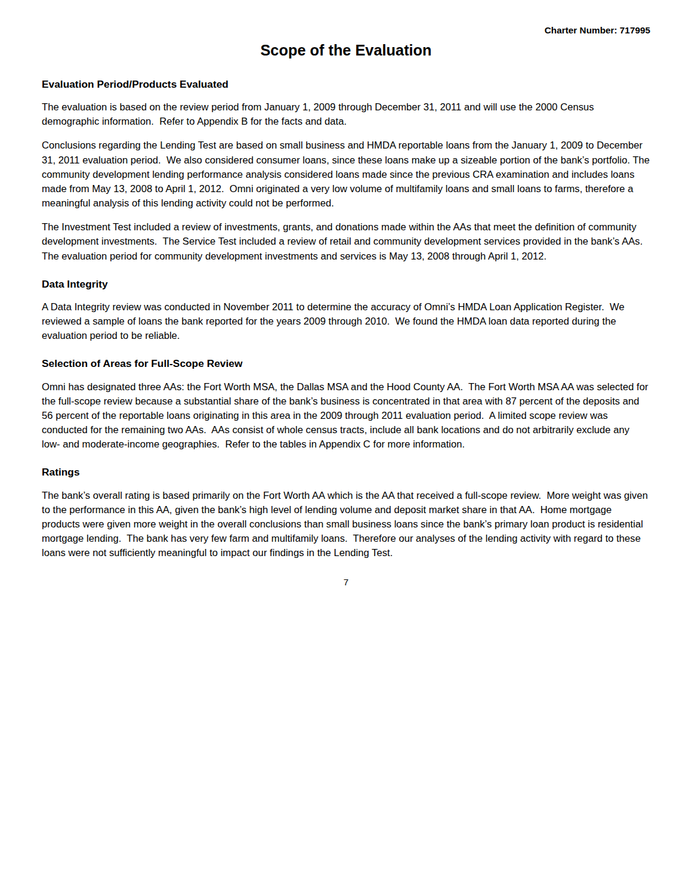Charter Number: 717995
Scope of the Evaluation
Evaluation Period/Products Evaluated
The evaluation is based on the review period from January 1, 2009 through December 31, 2011 and will use the 2000 Census demographic information. Refer to Appendix B for the facts and data.
Conclusions regarding the Lending Test are based on small business and HMDA reportable loans from the January 1, 2009 to December 31, 2011 evaluation period. We also considered consumer loans, since these loans make up a sizeable portion of the bank’s portfolio. The community development lending performance analysis considered loans made since the previous CRA examination and includes loans made from May 13, 2008 to April 1, 2012. Omni originated a very low volume of multifamily loans and small loans to farms, therefore a meaningful analysis of this lending activity could not be performed.
The Investment Test included a review of investments, grants, and donations made within the AAs that meet the definition of community development investments. The Service Test included a review of retail and community development services provided in the bank’s AAs. The evaluation period for community development investments and services is May 13, 2008 through April 1, 2012.
Data Integrity
A Data Integrity review was conducted in November 2011 to determine the accuracy of Omni’s HMDA Loan Application Register. We reviewed a sample of loans the bank reported for the years 2009 through 2010. We found the HMDA loan data reported during the evaluation period to be reliable.
Selection of Areas for Full-Scope Review
Omni has designated three AAs: the Fort Worth MSA, the Dallas MSA and the Hood County AA. The Fort Worth MSA AA was selected for the full-scope review because a substantial share of the bank’s business is concentrated in that area with 87 percent of the deposits and 56 percent of the reportable loans originating in this area in the 2009 through 2011 evaluation period. A limited scope review was conducted for the remaining two AAs. AAs consist of whole census tracts, include all bank locations and do not arbitrarily exclude any low- and moderate-income geographies. Refer to the tables in Appendix C for more information.
Ratings
The bank’s overall rating is based primarily on the Fort Worth AA which is the AA that received a full-scope review. More weight was given to the performance in this AA, given the bank’s high level of lending volume and deposit market share in that AA. Home mortgage products were given more weight in the overall conclusions than small business loans since the bank’s primary loan product is residential mortgage lending. The bank has very few farm and multifamily loans. Therefore our analyses of the lending activity with regard to these loans were not sufficiently meaningful to impact our findings in the Lending Test.
7